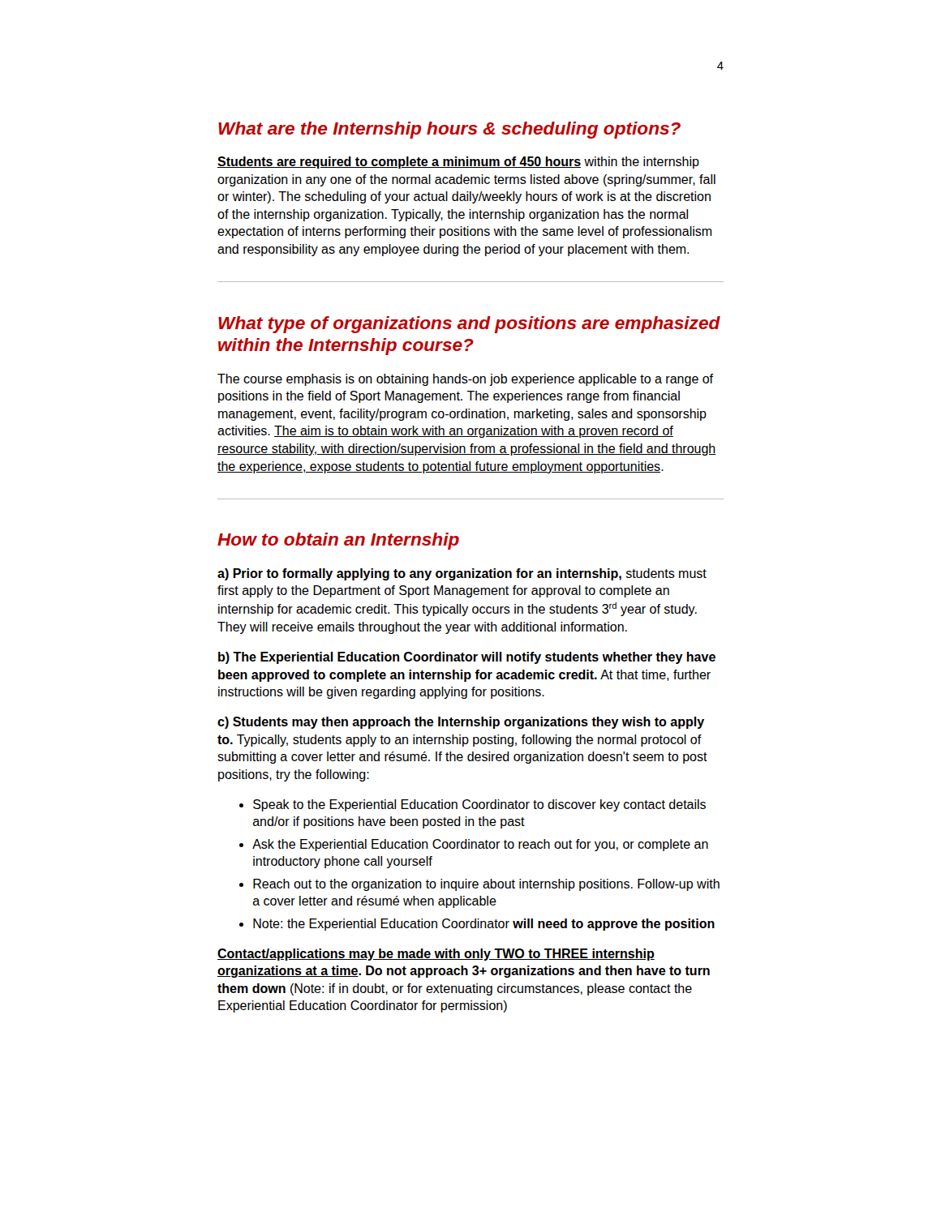4
What are the Internship hours & scheduling options?
Students are required to complete a minimum of 450 hours within the internship organization in any one of the normal academic terms listed above (spring/summer, fall or winter). The scheduling of your actual daily/weekly hours of work is at the discretion of the internship organization. Typically, the internship organization has the normal expectation of interns performing their positions with the same level of professionalism and responsibility as any employee during the period of your placement with them.
What type of organizations and positions are emphasized within the Internship course?
The course emphasis is on obtaining hands-on job experience applicable to a range of positions in the field of Sport Management. The experiences range from financial management, event, facility/program co-ordination, marketing, sales and sponsorship activities. The aim is to obtain work with an organization with a proven record of resource stability, with direction/supervision from a professional in the field and through the experience, expose students to potential future employment opportunities.
How to obtain an Internship
a) Prior to formally applying to any organization for an internship, students must first apply to the Department of Sport Management for approval to complete an internship for academic credit. This typically occurs in the students 3rd year of study. They will receive emails throughout the year with additional information.
b) The Experiential Education Coordinator will notify students whether they have been approved to complete an internship for academic credit. At that time, further instructions will be given regarding applying for positions.
c) Students may then approach the Internship organizations they wish to apply to. Typically, students apply to an internship posting, following the normal protocol of submitting a cover letter and résumé. If the desired organization doesn't seem to post positions, try the following:
Speak to the Experiential Education Coordinator to discover key contact details and/or if positions have been posted in the past
Ask the Experiential Education Coordinator to reach out for you, or complete an introductory phone call yourself
Reach out to the organization to inquire about internship positions. Follow-up with a cover letter and résumé when applicable
Note: the Experiential Education Coordinator will need to approve the position
Contact/applications may be made with only TWO to THREE internship organizations at a time. Do not approach 3+ organizations and then have to turn them down (Note: if in doubt, or for extenuating circumstances, please contact the Experiential Education Coordinator for permission)